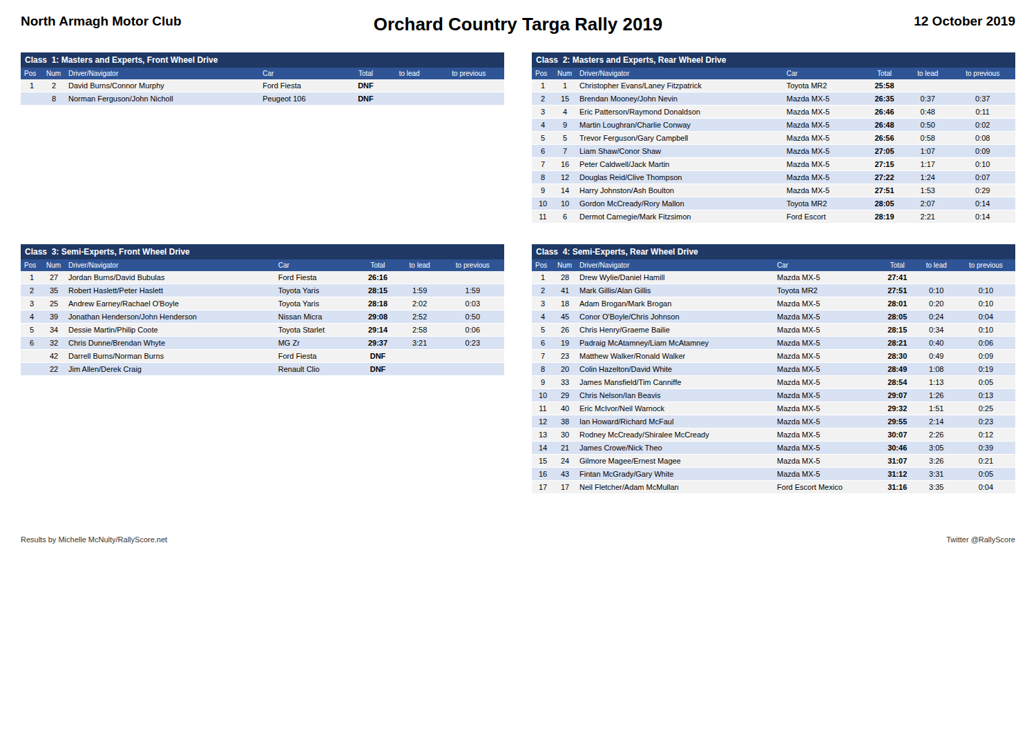North Armagh Motor Club
Orchard Country Targa Rally 2019
12 October 2019
Class 1: Masters and Experts, Front Wheel Drive
| Pos | Num | Driver/Navigator | Car | Total | to lead | to previous |
| --- | --- | --- | --- | --- | --- | --- |
| 1 | 2 | David Burns/Connor Murphy | Ford Fiesta | DNF | | |
| | 8 | Norman Ferguson/John Nicholl | Peugeot 106 | DNF | | |
Class 2: Masters and Experts, Rear Wheel Drive
| Pos | Num | Driver/Navigator | Car | Total | to lead | to previous |
| --- | --- | --- | --- | --- | --- | --- |
| 1 | 1 | Christopher Evans/Laney Fitzpatrick | Toyota MR2 | 25:58 | | |
| 2 | 15 | Brendan Mooney/John Nevin | Mazda MX-5 | 26:35 | 0:37 | 0:37 |
| 3 | 4 | Eric Patterson/Raymond Donaldson | Mazda MX-5 | 26:46 | 0:48 | 0:11 |
| 4 | 9 | Martin Loughran/Charlie Conway | Mazda MX-5 | 26:48 | 0:50 | 0:02 |
| 5 | 5 | Trevor Ferguson/Gary Campbell | Mazda MX-5 | 26:56 | 0:58 | 0:08 |
| 6 | 7 | Liam Shaw/Conor Shaw | Mazda MX-5 | 27:05 | 1:07 | 0:09 |
| 7 | 16 | Peter Caldwell/Jack Martin | Mazda MX-5 | 27:15 | 1:17 | 0:10 |
| 8 | 12 | Douglas Reid/Clive Thompson | Mazda MX-5 | 27:22 | 1:24 | 0:07 |
| 9 | 14 | Harry Johnston/Ash Boulton | Mazda MX-5 | 27:51 | 1:53 | 0:29 |
| 10 | 10 | Gordon McCready/Rory Mallon | Toyota MR2 | 28:05 | 2:07 | 0:14 |
| 11 | 6 | Dermot Carnegie/Mark Fitzsimon | Ford Escort | 28:19 | 2:21 | 0:14 |
Class 3: Semi-Experts, Front Wheel Drive
| Pos | Num | Driver/Navigator | Car | Total | to lead | to previous |
| --- | --- | --- | --- | --- | --- | --- |
| 1 | 27 | Jordan Burns/David Bubulas | Ford Fiesta | 26:16 | | |
| 2 | 35 | Robert Haslett/Peter Haslett | Toyota Yaris | 28:15 | 1:59 | 1:59 |
| 3 | 25 | Andrew Earney/Rachael O'Boyle | Toyota Yaris | 28:18 | 2:02 | 0:03 |
| 4 | 39 | Jonathan Henderson/John Henderson | Nissan Micra | 29:08 | 2:52 | 0:50 |
| 5 | 34 | Dessie Martin/Philip Coote | Toyota Starlet | 29:14 | 2:58 | 0:06 |
| 6 | 32 | Chris Dunne/Brendan Whyte | MG Zr | 29:37 | 3:21 | 0:23 |
| | 42 | Darrell Burns/Norman Burns | Ford Fiesta | DNF | | |
| | 22 | Jim Allen/Derek Craig | Renault Clio | DNF | | |
Class 4: Semi-Experts, Rear Wheel Drive
| Pos | Num | Driver/Navigator | Car | Total | to lead | to previous |
| --- | --- | --- | --- | --- | --- | --- |
| 1 | 28 | Drew Wylie/Daniel Hamill | Mazda MX-5 | 27:41 | | |
| 2 | 41 | Mark Gillis/Alan Gillis | Toyota MR2 | 27:51 | 0:10 | 0:10 |
| 3 | 18 | Adam Brogan/Mark Brogan | Mazda MX-5 | 28:01 | 0:20 | 0:10 |
| 4 | 45 | Conor O'Boyle/Chris Johnson | Mazda MX-5 | 28:05 | 0:24 | 0:04 |
| 5 | 26 | Chris Henry/Graeme Bailie | Mazda MX-5 | 28:15 | 0:34 | 0:10 |
| 6 | 19 | Padraig McAtamney/Liam McAtamney | Mazda MX-5 | 28:21 | 0:40 | 0:06 |
| 7 | 23 | Matthew Walker/Ronald Walker | Mazda MX-5 | 28:30 | 0:49 | 0:09 |
| 8 | 20 | Colin Hazelton/David White | Mazda MX-5 | 28:49 | 1:08 | 0:19 |
| 9 | 33 | James Mansfield/Tim Canniffe | Mazda MX-5 | 28:54 | 1:13 | 0:05 |
| 10 | 29 | Chris Nelson/Ian Beavis | Mazda MX-5 | 29:07 | 1:26 | 0:13 |
| 11 | 40 | Eric McIvor/Neil Warnock | Mazda MX-5 | 29:32 | 1:51 | 0:25 |
| 12 | 38 | Ian Howard/Richard McFaul | Mazda MX-5 | 29:55 | 2:14 | 0:23 |
| 13 | 30 | Rodney McCready/Shiralee McCready | Mazda MX-5 | 30:07 | 2:26 | 0:12 |
| 14 | 21 | James Crowe/Nick Theo | Mazda MX-5 | 30:46 | 3:05 | 0:39 |
| 15 | 24 | Gilmore Magee/Ernest Magee | Mazda MX-5 | 31:07 | 3:26 | 0:21 |
| 16 | 43 | Fintan McGrady/Gary White | Mazda MX-5 | 31:12 | 3:31 | 0:05 |
| 17 | 17 | Neil Fletcher/Adam McMullan | Ford Escort Mexico | 31:16 | 3:35 | 0:04 |
Results by Michelle McNulty/RallyScore.net
Twitter @RallyScore